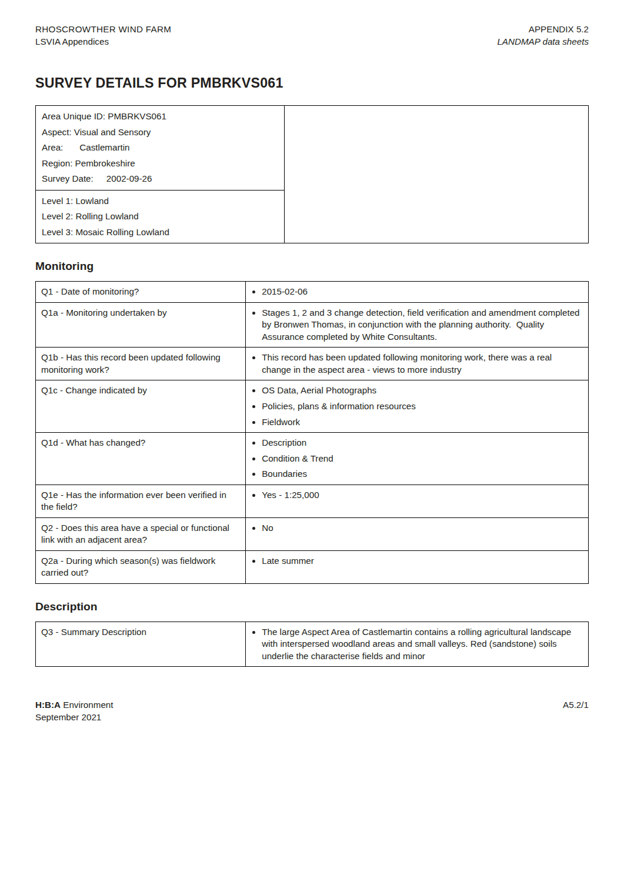RHOSCROWTHER WIND FARM LSVIA Appendices
APPENDIX 5.2 LANDMAP data sheets
SURVEY DETAILS FOR PMBRKVS061
| Area Unique ID: PMBRKVS061 Aspect: Visual and Sensory Area: Castlemartin Region: Pembrokeshire Survey Date: 2002-09-26 | |
| Level 1: Lowland Level 2: Rolling Lowland Level 3: Mosaic Rolling Lowland |
Monitoring
| Q1 - Date of monitoring? | 2015-02-06 |
| Q1a - Monitoring undertaken by | Stages 1, 2 and 3 change detection, field verification and amendment completed by Bronwen Thomas, in conjunction with the planning authority. Quality Assurance completed by White Consultants. |
| Q1b - Has this record been updated following monitoring work? | This record has been updated following monitoring work, there was a real change in the aspect area - views to more industry |
| Q1c - Change indicated by | OS Data, Aerial Photographs Policies, plans & information resources Fieldwork |
| Q1d - What has changed? | Description Condition & Trend Boundaries |
| Q1e - Has the information ever been verified in the field? | Yes - 1:25,000 |
| Q2 - Does this area have a special or functional link with an adjacent area? | No |
| Q2a - During which season(s) was fieldwork carried out? | Late summer |
Description
| Q3 - Summary Description | The large Aspect Area of Castlemartin contains a rolling agricultural landscape with interspersed woodland areas and small valleys. Red (sandstone) soils underlie the characterise fields and minor |
H:B:A Environment
September 2021
A5.2/1